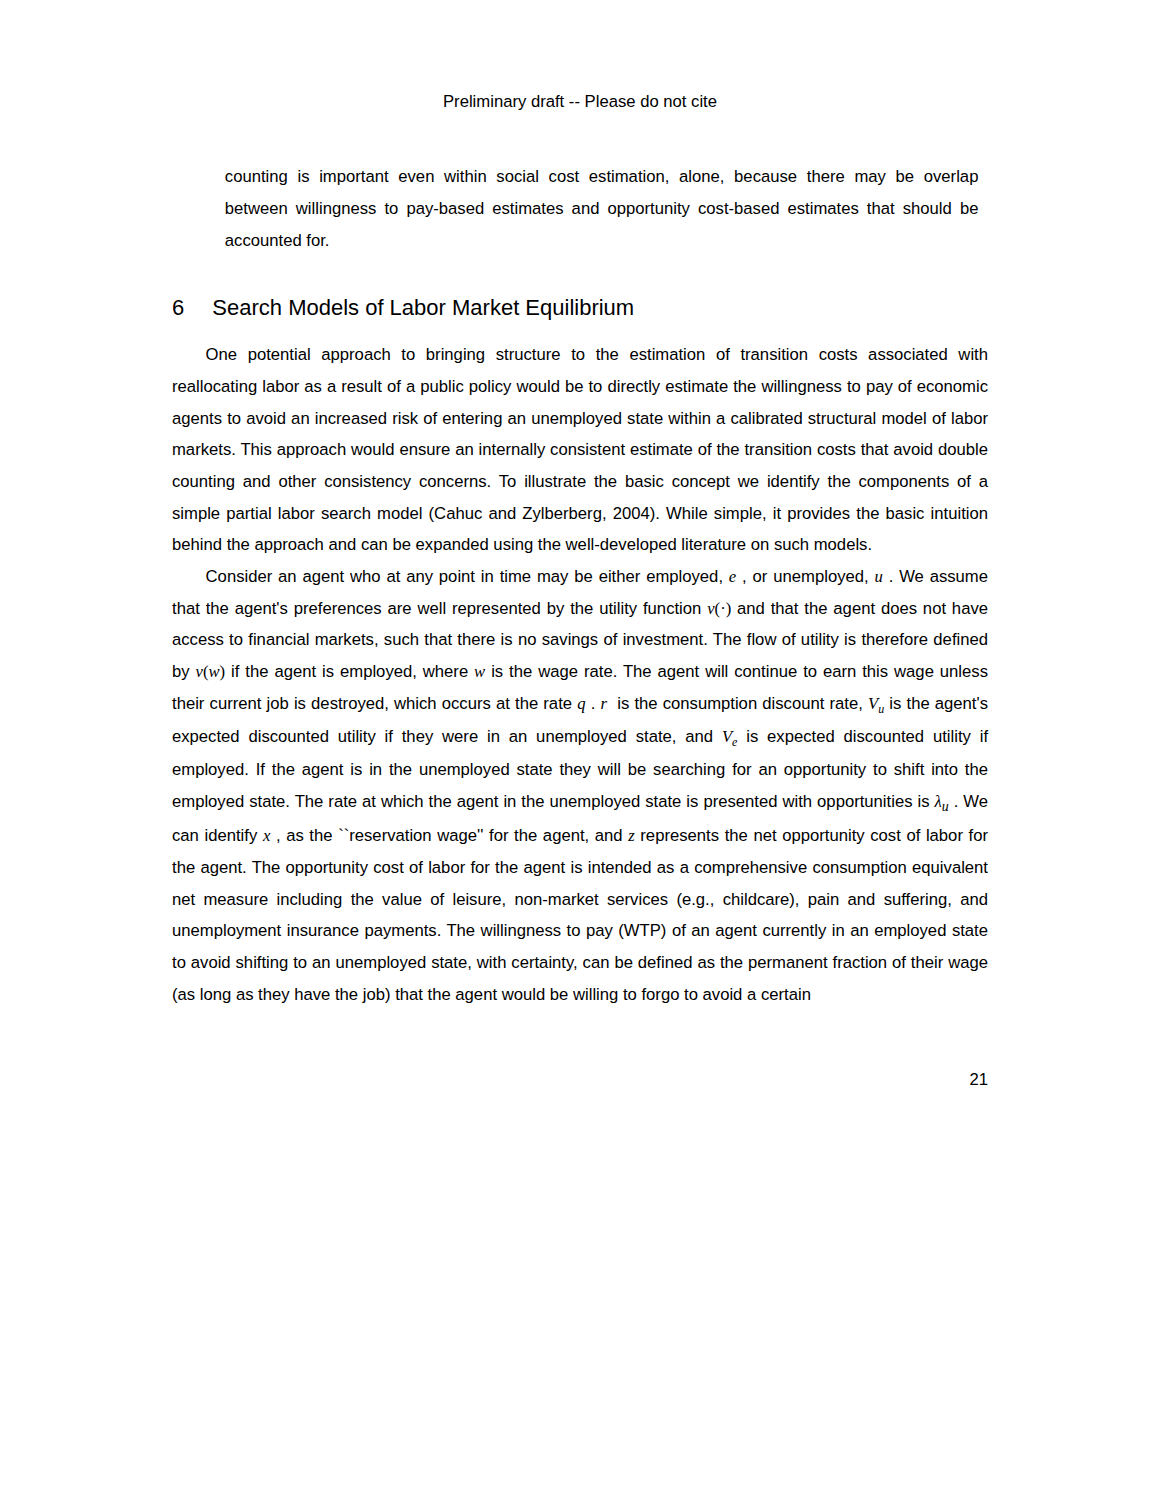Preliminary draft -- Please do not cite
counting is important even within social cost estimation, alone, because there may be overlap between willingness to pay-based estimates and opportunity cost-based estimates that should be accounted for.
6 Search Models of Labor Market Equilibrium
One potential approach to bringing structure to the estimation of transition costs associated with reallocating labor as a result of a public policy would be to directly estimate the willingness to pay of economic agents to avoid an increased risk of entering an unemployed state within a calibrated structural model of labor markets. This approach would ensure an internally consistent estimate of the transition costs that avoid double counting and other consistency concerns. To illustrate the basic concept we identify the components of a simple partial labor search model (Cahuc and Zylberberg, 2004). While simple, it provides the basic intuition behind the approach and can be expanded using the well-developed literature on such models.
Consider an agent who at any point in time may be either employed, e , or unemployed, u . We assume that the agent's preferences are well represented by the utility function v(·) and that the agent does not have access to financial markets, such that there is no savings of investment. The flow of utility is therefore defined by v(w) if the agent is employed, where w is the wage rate. The agent will continue to earn this wage unless their current job is destroyed, which occurs at the rate q . r is the consumption discount rate, Vu is the agent's expected discounted utility if they were in an unemployed state, and Ve is expected discounted utility if employed. If the agent is in the unemployed state they will be searching for an opportunity to shift into the employed state. The rate at which the agent in the unemployed state is presented with opportunities is λu . We can identify x , as the ``reservation wage'' for the agent, and z represents the net opportunity cost of labor for the agent. The opportunity cost of labor for the agent is intended as a comprehensive consumption equivalent net measure including the value of leisure, non-market services (e.g., childcare), pain and suffering, and unemployment insurance payments. The willingness to pay (WTP) of an agent currently in an employed state to avoid shifting to an unemployed state, with certainty, can be defined as the permanent fraction of their wage (as long as they have the job) that the agent would be willing to forgo to avoid a certain
21